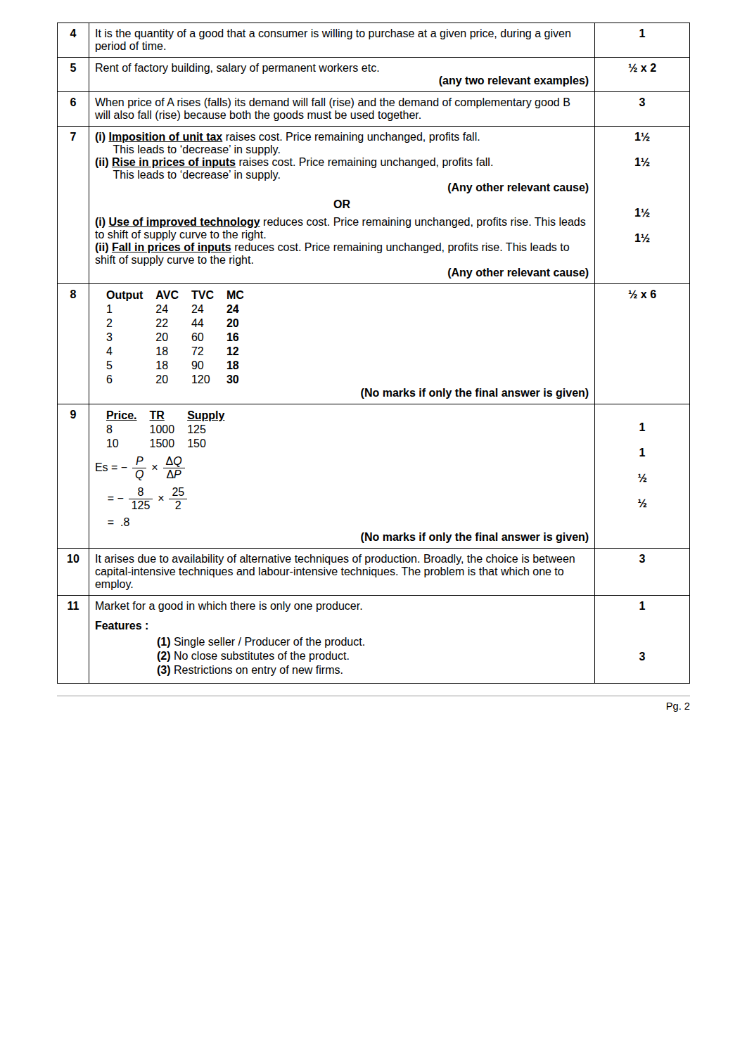| 4 | It is the quantity of a good that a consumer is willing to purchase at a given price, during a given period of time. | 1 |
| 5 | Rent of factory building, salary of permanent workers etc. (any two relevant examples) | ½ x 2 |
| 6 | When price of A rises (falls) its demand will fall (rise) and the demand of complementary good B will also fall (rise) because both the goods must be used together. | 3 |
| 7 | (i) Imposition of unit tax raises cost. Price remaining unchanged, profits fall. This leads to ‘decrease’ in supply. (ii) Rise in prices of inputs raises cost. Price remaining unchanged, profits fall. This leads to ‘decrease’ in supply. (Any other relevant cause) OR (i) Use of improved technology reduces cost. Price remaining unchanged, profits rise. This leads to shift of supply curve to the right. (ii) Fall in prices of inputs reduces cost. Price remaining unchanged, profits rise. This leads to shift of supply curve to the right. (Any other relevant cause) | 1½ 1½ 1½ 1½ |
| 8 | / Output / AVC / TVC / MC / / --- / --- / --- / --- / / 1 / 24 / 24 / 24 / / 2 / 22 / 44 / 20 / / 3 / 20 / 60 / 16 / / 4 / 18 / 72 / 12 / / 5 / 18 / 90 / 18 / / 6 / 20 / 120 / 30 / (No marks if only the final answer is given) | ½ x 6 |
| 9 | / Price. / TR / Supply / / --- / --- / --- / / 8 / 1000 / 125 / / 10 / 1500 / 150 / Es = − P Q × Δ Q Δ P = − 8 125 × 25 2 = .8 (No marks if only the final answer is given) | 1 1 ½ ½ |
| 10 | It arises due to availability of alternative techniques of production. Broadly, the choice is between capital-intensive techniques and labour-intensive techniques. The problem is that which one to employ. | 3 |
| 11 | Market for a good in which there is only one producer. Features : (1) Single seller / Producer of the product. (2) No close substitutes of the product. (3) Restrictions on entry of new firms. | 1 3 |
Pg. 2